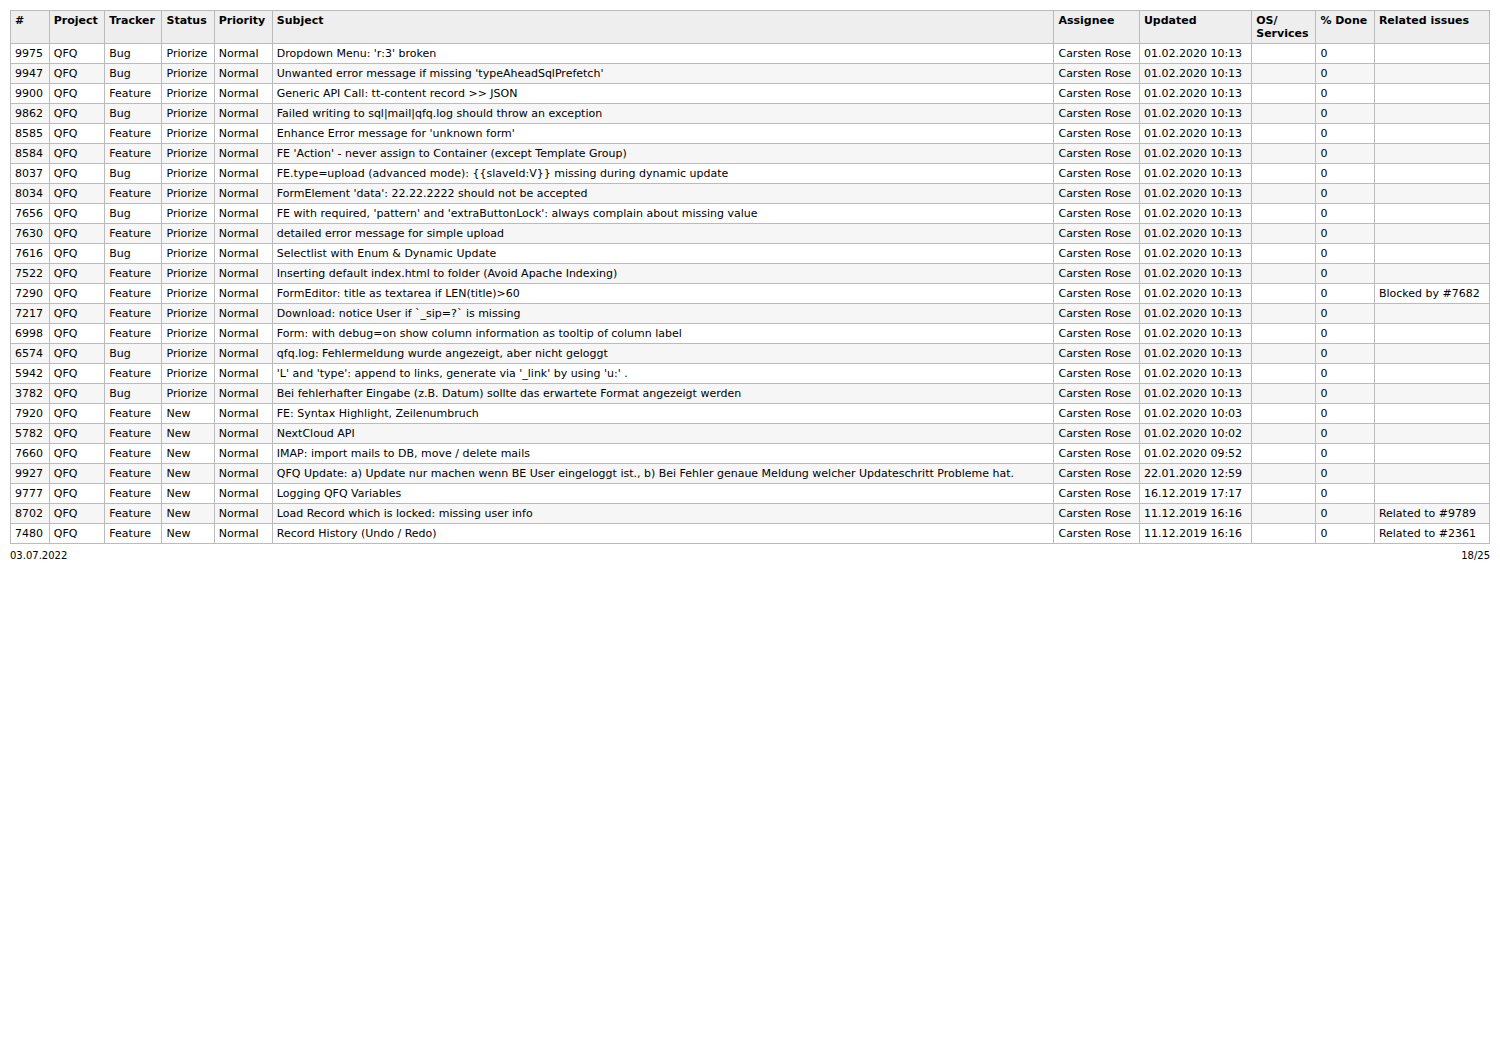| # | Project | Tracker | Status | Priority | Subject | Assignee | Updated | OS/ Services | % Done | Related issues |
| --- | --- | --- | --- | --- | --- | --- | --- | --- | --- | --- |
| 9975 | QFQ | Bug | Priorize | Normal | Dropdown Menu: 'r:3' broken | Carsten Rose | 01.02.2020 10:13 | | 0 | |
| 9947 | QFQ | Bug | Priorize | Normal | Unwanted error message if missing 'typeAheadSqlPrefetch' | Carsten Rose | 01.02.2020 10:13 | | 0 | |
| 9900 | QFQ | Feature | Priorize | Normal | Generic API Call: tt-content record >> JSON | Carsten Rose | 01.02.2020 10:13 | | 0 | |
| 9862 | QFQ | Bug | Priorize | Normal | Failed writing to sql/mail/qfq.log should throw an exception | Carsten Rose | 01.02.2020 10:13 | | 0 | |
| 8585 | QFQ | Feature | Priorize | Normal | Enhance Error message for 'unknown form' | Carsten Rose | 01.02.2020 10:13 | | 0 | |
| 8584 | QFQ | Feature | Priorize | Normal | FE 'Action' - never assign to Container (except Template Group) | Carsten Rose | 01.02.2020 10:13 | | 0 | |
| 8037 | QFQ | Bug | Priorize | Normal | FE.type=upload (advanced mode): {{slaveId:V}} missing during dynamic update | Carsten Rose | 01.02.2020 10:13 | | 0 | |
| 8034 | QFQ | Feature | Priorize | Normal | FormElement 'data': 22.22.2222 should not be accepted | Carsten Rose | 01.02.2020 10:13 | | 0 | |
| 7656 | QFQ | Bug | Priorize | Normal | FE with required, 'pattern' and 'extraButtonLock': always complain about missing value | Carsten Rose | 01.02.2020 10:13 | | 0 | |
| 7630 | QFQ | Feature | Priorize | Normal | detailed error message for simple upload | Carsten Rose | 01.02.2020 10:13 | | 0 | |
| 7616 | QFQ | Bug | Priorize | Normal | Selectlist with Enum & Dynamic Update | Carsten Rose | 01.02.2020 10:13 | | 0 | |
| 7522 | QFQ | Feature | Priorize | Normal | Inserting default index.html to folder (Avoid Apache Indexing) | Carsten Rose | 01.02.2020 10:13 | | 0 | |
| 7290 | QFQ | Feature | Priorize | Normal | FormEditor: title as textarea if LEN(title)>60 | Carsten Rose | 01.02.2020 10:13 | | 0 | Blocked by #7682 |
| 7217 | QFQ | Feature | Priorize | Normal | Download: notice User if `_sip=?` is missing | Carsten Rose | 01.02.2020 10:13 | | 0 | |
| 6998 | QFQ | Feature | Priorize | Normal | Form: with debug=on show column information as tooltip of column label | Carsten Rose | 01.02.2020 10:13 | | 0 | |
| 6574 | QFQ | Bug | Priorize | Normal | qfq.log: Fehlermeldung wurde angezeigt, aber nicht geloggt | Carsten Rose | 01.02.2020 10:13 | | 0 | |
| 5942 | QFQ | Feature | Priorize | Normal | 'L' and 'type': append to links, generate via '_link' by using 'u:' . | Carsten Rose | 01.02.2020 10:13 | | 0 | |
| 3782 | QFQ | Bug | Priorize | Normal | Bei fehlerhafter Eingabe (z.B. Datum) sollte das erwartete Format angezeigt werden | Carsten Rose | 01.02.2020 10:13 | | 0 | |
| 7920 | QFQ | Feature | New | Normal | FE: Syntax Highlight, Zeilenumbruch | Carsten Rose | 01.02.2020 10:03 | | 0 | |
| 5782 | QFQ | Feature | New | Normal | NextCloud API | Carsten Rose | 01.02.2020 10:02 | | 0 | |
| 7660 | QFQ | Feature | New | Normal | IMAP: import mails to DB, move / delete mails | Carsten Rose | 01.02.2020 09:52 | | 0 | |
| 9927 | QFQ | Feature | New | Normal | QFQ Update: a) Update nur machen wenn BE User eingeloggt ist., b) Bei Fehler genaue Meldung welcher Updateschritt Probleme hat. | Carsten Rose | 22.01.2020 12:59 | | 0 | |
| 9777 | QFQ | Feature | New | Normal | Logging QFQ Variables | Carsten Rose | 16.12.2019 17:17 | | 0 | |
| 8702 | QFQ | Feature | New | Normal | Load Record which is locked: missing user info | Carsten Rose | 11.12.2019 16:16 | | 0 | Related to #9789 |
| 7480 | QFQ | Feature | New | Normal | Record History (Undo / Redo) | Carsten Rose | 11.12.2019 16:16 | | 0 | Related to #2361 |
03.07.2022
18/25